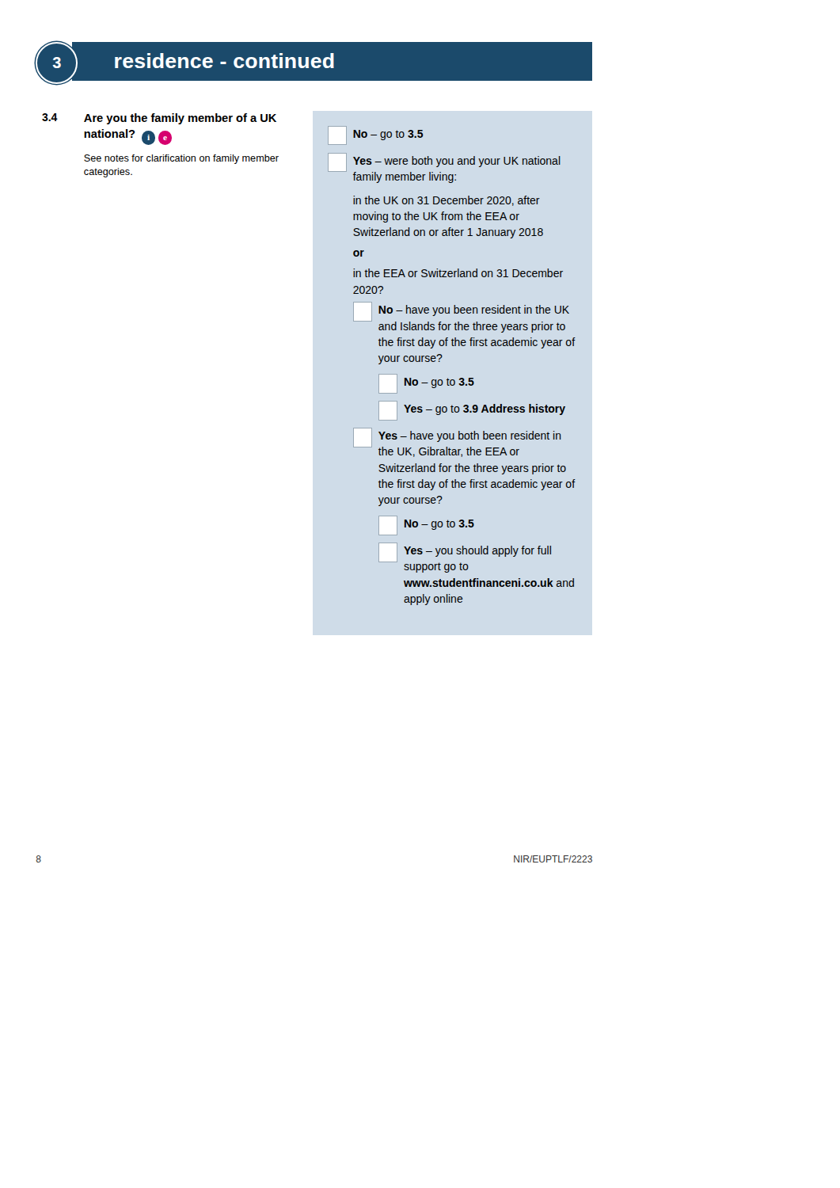residence - continued
3
3.4
Are you the family member of a UK national? ie
See notes for clarification on family member categories.
No – go to 3.5
Yes – were both you and your UK national family member living:
in the UK on 31 December 2020, after moving to the UK from the EEA or Switzerland on or after 1 January 2018
or
in the EEA or Switzerland on 31 December 2020?
No – have you been resident in the UK and Islands for the three years prior to the first day of the first academic year of your course?
No – go to 3.5
Yes – go to 3.9 Address history
Yes – have you both been resident in the UK, Gibraltar, the EEA or Switzerland for the three years prior to the first day of the first academic year of your course?
No – go to 3.5
Yes – you should apply for full support go to www.studentfinanceni.co.uk and apply online
8
NIR/EUPTLF/2223